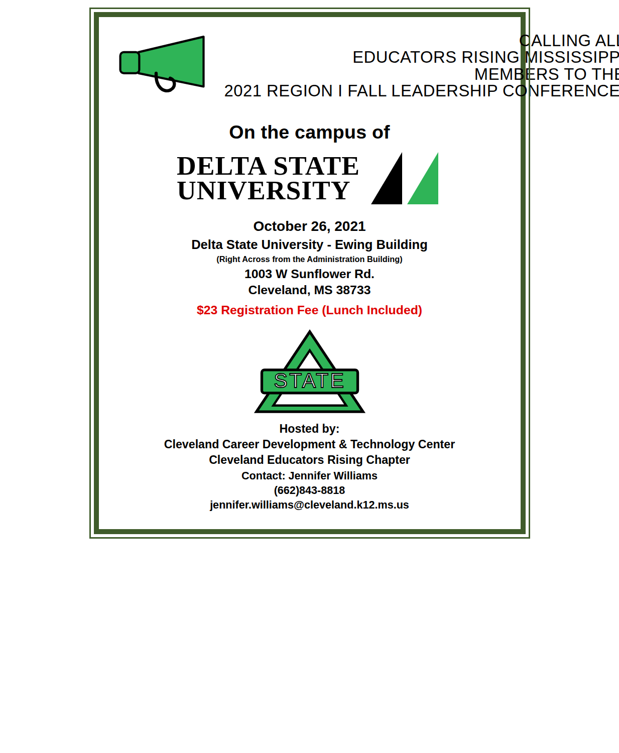Calling All Educators Rising Mississippi Members to the 2021 Region I Fall Leadership Conference!
On the campus of
Delta State University
October 26, 2021
Delta State University - Ewing Building
(Right Across from the Administration Building)
1003 W Sunflower Rd.
Cleveland, MS 38733
$23 Registration Fee (Lunch Included)
STATE
Hosted by:
Cleveland Career Development & Technology Center
Cleveland Educators Rising Chapter
Contact: Jennifer Williams
(662)843-8818
jennifer.williams@cleveland.k12.ms.us